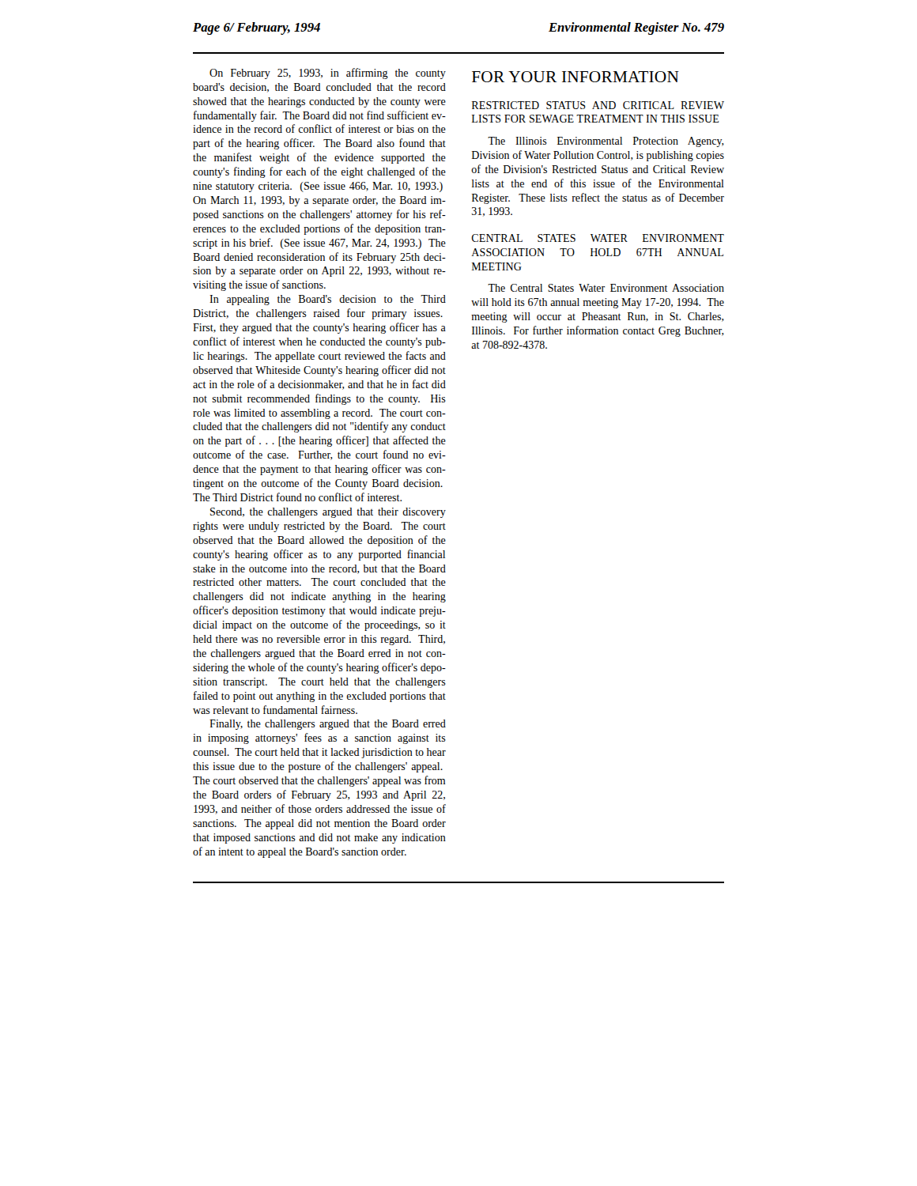Page 6/ February, 1994
Environmental Register No. 479
On February 25, 1993, in affirming the county board's decision, the Board concluded that the record showed that the hearings conducted by the county were fundamentally fair. The Board did not find sufficient evidence in the record of conflict of interest or bias on the part of the hearing officer. The Board also found that the manifest weight of the evidence supported the county's finding for each of the eight challenged of the nine statutory criteria. (See issue 466, Mar. 10, 1993.) On March 11, 1993, by a separate order, the Board imposed sanctions on the challengers' attorney for his references to the excluded portions of the deposition transcript in his brief. (See issue 467, Mar. 24, 1993.) The Board denied reconsideration of its February 25th decision by a separate order on April 22, 1993, without revisiting the issue of sanctions.
In appealing the Board's decision to the Third District, the challengers raised four primary issues. First, they argued that the county's hearing officer has a conflict of interest when he conducted the county's public hearings. The appellate court reviewed the facts and observed that Whiteside County's hearing officer did not act in the role of a decisionmaker, and that he in fact did not submit recommended findings to the county. His role was limited to assembling a record. The court concluded that the challengers did not "identify any conduct on the part of . . . [the hearing officer] that affected the outcome of the case. Further, the court found no evidence that the payment to that hearing officer was contingent on the outcome of the County Board decision. The Third District found no conflict of interest.
Second, the challengers argued that their discovery rights were unduly restricted by the Board. The court observed that the Board allowed the deposition of the county's hearing officer as to any purported financial stake in the outcome into the record, but that the Board restricted other matters. The court concluded that the challengers did not indicate anything in the hearing officer's deposition testimony that would indicate prejudicial impact on the outcome of the proceedings, so it held there was no reversible error in this regard. Third, the challengers argued that the Board erred in not considering the whole of the county's hearing officer's deposition transcript. The court held that the challengers failed to point out anything in the excluded portions that was relevant to fundamental fairness.
Finally, the challengers argued that the Board erred in imposing attorneys' fees as a sanction against its counsel. The court held that it lacked jurisdiction to hear this issue due to the posture of the challengers' appeal. The court observed that the challengers' appeal was from the Board orders of February 25, 1993 and April 22, 1993, and neither of those orders addressed the issue of sanctions. The appeal did not mention the Board order that imposed sanctions and did not make any indication of an intent to appeal the Board's sanction order.
FOR YOUR INFORMATION
Restricted Status and Critical Review Lists for Sewage Treatment in this Issue
The Illinois Environmental Protection Agency, Division of Water Pollution Control, is publishing copies of the Division's Restricted Status and Critical Review lists at the end of this issue of the Environmental Register. These lists reflect the status as of December 31, 1993.
Central States Water Environment Association to Hold 67th Annual Meeting
The Central States Water Environment Association will hold its 67th annual meeting May 17-20, 1994. The meeting will occur at Pheasant Run, in St. Charles, Illinois. For further information contact Greg Buchner, at 708-892-4378.